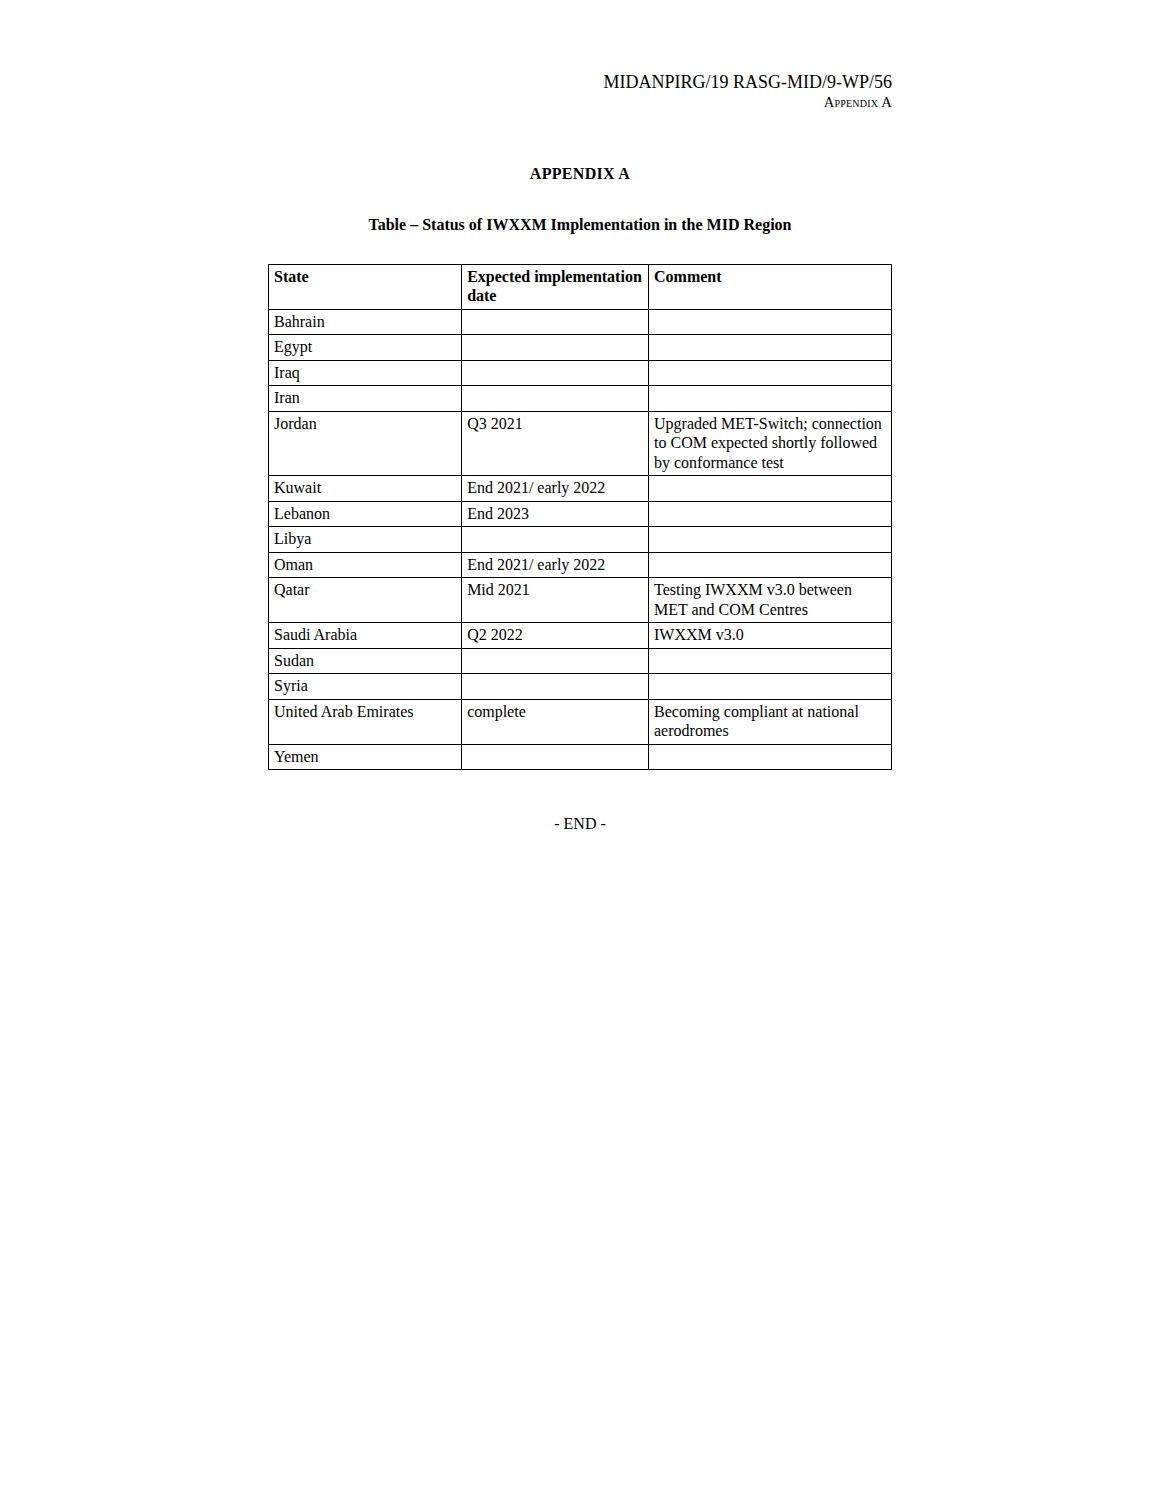MIDANPIRG/19 RASG-MID/9-WP/56
Appendix A
APPENDIX A
Table – Status of IWXXM Implementation in the MID Region
| State | Expected implementation date | Comment |
| --- | --- | --- |
| Bahrain | | |
| Egypt | | |
| Iraq | | |
| Iran | | |
| Jordan | Q3 2021 | Upgraded MET-Switch; connection to COM expected shortly followed by conformance test |
| Kuwait | End 2021/ early 2022 | |
| Lebanon | End 2023 | |
| Libya | | |
| Oman | End 2021/ early 2022 | |
| Qatar | Mid 2021 | Testing IWXXM v3.0 between MET and COM Centres |
| Saudi Arabia | Q2 2022 | IWXXM v3.0 |
| Sudan | | |
| Syria | | |
| United Arab Emirates | complete | Becoming compliant at national aerodromes |
| Yemen | | |
- END -